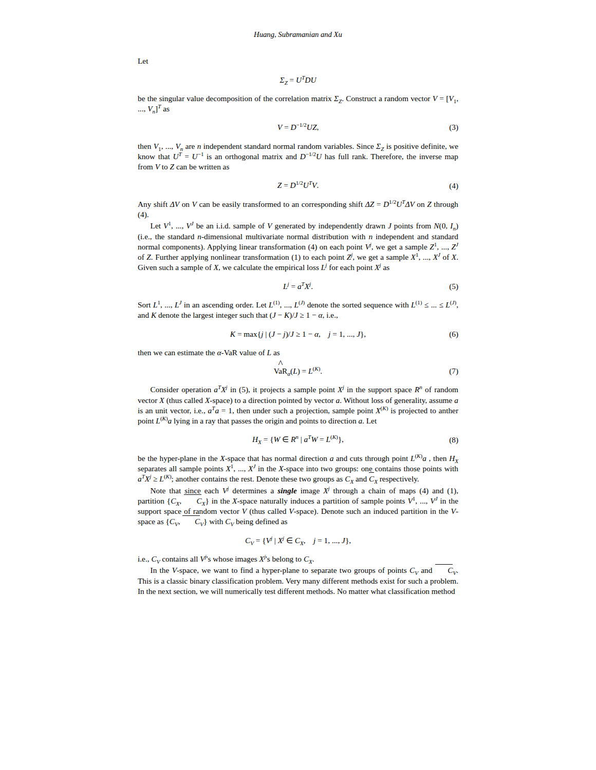Huang, Subramanian and Xu
Let
ΣZ = UTDU
be the singular value decomposition of the correlation matrix ΣZ. Construct a random vector V = [V1, ..., Vn]T as
V = D−1/2UZ, (3)
then V1, ..., Vn are n independent standard normal random variables. Since ΣZ is positive definite, we know that UT = U−1 is an orthogonal matrix and D−1/2U has full rank. Therefore, the inverse map from V to Z can be written as
Z = D1/2UTV. (4)
Any shift ΔV on V can be easily transformed to an corresponding shift ΔZ = D1/2UTΔV on Z through (4).
Let V1, ..., VJ be an i.i.d. sample of V generated by independently drawn J points from N(0, In) (i.e., the standard n-dimensional multivariate normal distribution with n independent and standard normal components). Applying linear transformation (4) on each point Vj, we get a sample Z1, ..., ZJ of Z. Further applying nonlinear transformation (1) to each point Zj, we get a sample X1, ..., XJ of X. Given such a sample of X, we calculate the empirical loss Lj for each point Xj as
Lj = aTXj. (5)
Sort L1, ..., LJ in an ascending order. Let L(1), ..., L(J) denote the sorted sequence with L(1) ≤ ... ≤ L(J), and K denote the largest integer such that (J − K)/J ≥ 1 − α, i.e.,
K = max{j | (J − j)/J ≥ 1 − α, j = 1, ..., J}, (6)
then we can estimate the α-VaR value of L as
VaRα(L) = L(K). (7)
Consider operation aTXj in (5), it projects a sample point Xj in the support space Rn of random vector X (thus called X-space) to a direction pointed by vector a. Without loss of generality, assume a is an unit vector, i.e., aTa = 1, then under such a projection, sample point X(K) is projected to anther point L(K)a lying in a ray that passes the origin and points to direction a. Let
HX = {W ∈ Rn | aTW = L(K)}, (8)
be the hyper-plane in the X-space that has normal direction a and cuts through point L(K)a , then HX separates all sample points X1, ..., XJ in the X-space into two groups: one contains those points with aTXj ≥ L(K); another contains the rest. Denote these two groups as CX and CX respectively.
Note that since each Vj determines a single image Xj through a chain of maps (4) and (1), partition {CX, CX} in the X-space naturally induces a partition of sample points V1, ..., VJ in the support space of random vector V (thus called V-space). Denote such an induced partition in the V-space as {CV, CV} with CV being defined as
CV = {Vj | Xj ∈ CX, j = 1, ..., J},
i.e., CV contains all Vj's whose images Xj's belong to CX.
In the V-space, we want to find a hyper-plane to separate two groups of points CV and CV. This is a classic binary classification problem. Very many different methods exist for such a problem. In the next section, we will numerically test different methods. No matter what classification method